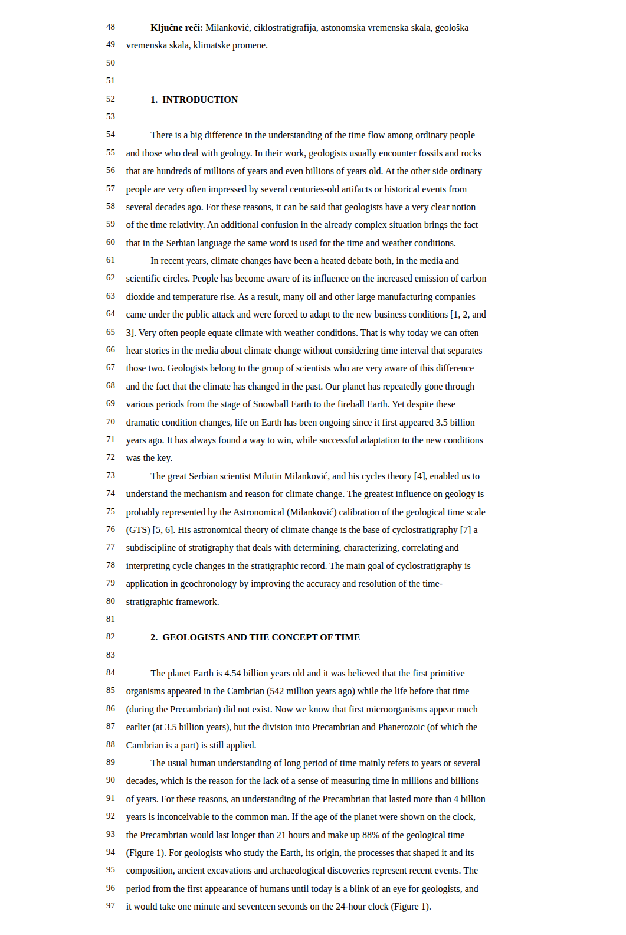Ključne reči: Milanković, ciklostratigrafija, astonomska vremenska skala, geološka
vremenska skala, klimatske promene.
1. INTRODUCTION
There is a big difference in the understanding of the time flow among ordinary people
and those who deal with geology. In their work, geologists usually encounter fossils and rocks
that are hundreds of millions of years and even billions of years old. At the other side ordinary
people are very often impressed by several centuries-old artifacts or historical events from
several decades ago. For these reasons, it can be said that geologists have a very clear notion
of the time relativity. An additional confusion in the already complex situation brings the fact
that in the Serbian language the same word is used for the time and weather conditions.
In recent years, climate changes have been a heated debate both, in the media and
scientific circles. People has become aware of its influence on the increased emission of carbon
dioxide and temperature rise. As a result, many oil and other large manufacturing companies
came under the public attack and were forced to adapt to the new business conditions [1, 2, and
3]. Very often people equate climate with weather conditions. That is why today we can often
hear stories in the media about climate change without considering time interval that separates
those two. Geologists belong to the group of scientists who are very aware of this difference
and the fact that the climate has changed in the past. Our planet has repeatedly gone through
various periods from the stage of Snowball Earth to the fireball Earth. Yet despite these
dramatic condition changes, life on Earth has been ongoing since it first appeared 3.5 billion
years ago. It has always found a way to win, while successful adaptation to the new conditions
was the key.
The great Serbian scientist Milutin Milanković, and his cycles theory [4], enabled us to
understand the mechanism and reason for climate change. The greatest influence on geology is
probably represented by the Astronomical (Milanković) calibration of the geological time scale
(GTS) [5, 6]. His astronomical theory of climate change is the base of cyclostratigraphy [7] a
subdiscipline of stratigraphy that deals with determining, characterizing, correlating and
interpreting cycle changes in the stratigraphic record. The main goal of cyclostratigraphy is
application in geochronology by improving the accuracy and resolution of the time-
stratigraphic framework.
2. GEOLOGISTS AND THE CONCEPT OF TIME
The planet Earth is 4.54 billion years old and it was believed that the first primitive
organisms appeared in the Cambrian (542 million years ago) while the life before that time
(during the Precambrian) did not exist. Now we know that first microorganisms appear much
earlier (at 3.5 billion years), but the division into Precambrian and Phanerozoic (of which the
Cambrian is a part) is still applied.
The usual human understanding of long period of time mainly refers to years or several
decades, which is the reason for the lack of a sense of measuring time in millions and billions
of years. For these reasons, an understanding of the Precambrian that lasted more than 4 billion
years is inconceivable to the common man. If the age of the planet were shown on the clock,
the Precambrian would last longer than 21 hours and make up 88% of the geological time
(Figure 1). For geologists who study the Earth, its origin, the processes that shaped it and its
composition, ancient excavations and archaeological discoveries represent recent events. The
period from the first appearance of humans until today is a blink of an eye for geologists, and
it would take one minute and seventeen seconds on the 24-hour clock (Figure 1).